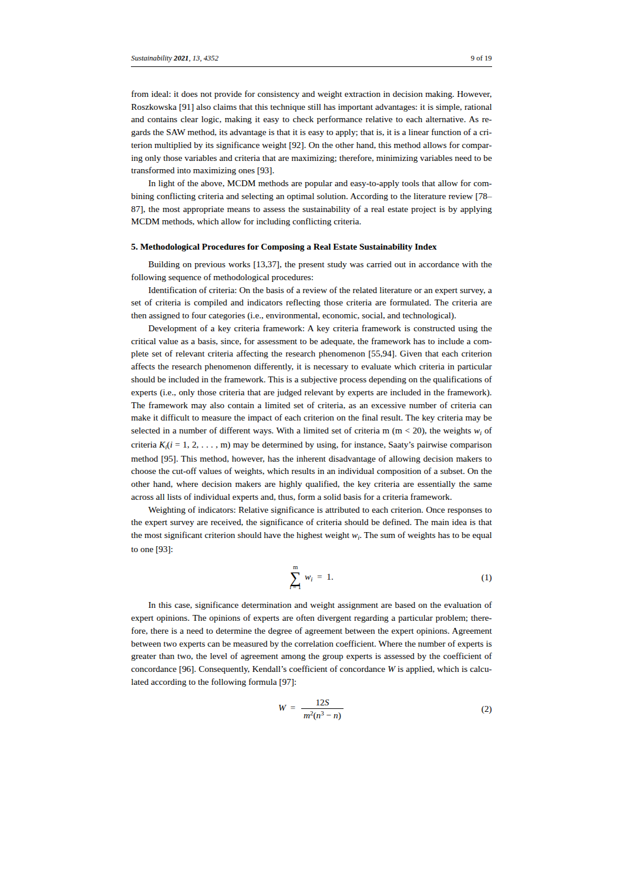Sustainability 2021, 13, 4352
9 of 19
from ideal: it does not provide for consistency and weight extraction in decision making. However, Roszkowska [91] also claims that this technique still has important advantages: it is simple, rational and contains clear logic, making it easy to check performance relative to each alternative. As regards the SAW method, its advantage is that it is easy to apply; that is, it is a linear function of a criterion multiplied by its significance weight [92]. On the other hand, this method allows for comparing only those variables and criteria that are maximizing; therefore, minimizing variables need to be transformed into maximizing ones [93].
In light of the above, MCDM methods are popular and easy-to-apply tools that allow for combining conflicting criteria and selecting an optimal solution. According to the literature review [78–87], the most appropriate means to assess the sustainability of a real estate project is by applying MCDM methods, which allow for including conflicting criteria.
5. Methodological Procedures for Composing a Real Estate Sustainability Index
Building on previous works [13,37], the present study was carried out in accordance with the following sequence of methodological procedures:
Identification of criteria: On the basis of a review of the related literature or an expert survey, a set of criteria is compiled and indicators reflecting those criteria are formulated. The criteria are then assigned to four categories (i.e., environmental, economic, social, and technological).
Development of a key criteria framework: A key criteria framework is constructed using the critical value as a basis, since, for assessment to be adequate, the framework has to include a complete set of relevant criteria affecting the research phenomenon [55,94]. Given that each criterion affects the research phenomenon differently, it is necessary to evaluate which criteria in particular should be included in the framework. This is a subjective process depending on the qualifications of experts (i.e., only those criteria that are judged relevant by experts are included in the framework). The framework may also contain a limited set of criteria, as an excessive number of criteria can make it difficult to measure the impact of each criterion on the final result. The key criteria may be selected in a number of different ways. With a limited set of criteria m (m < 20), the weights wi of criteria Ki(i = 1, 2, . . . , m) may be determined by using, for instance, Saaty’s pairwise comparison method [95]. This method, however, has the inherent disadvantage of allowing decision makers to choose the cut-off values of weights, which results in an individual composition of a subset. On the other hand, where decision makers are highly qualified, the key criteria are essentially the same across all lists of individual experts and, thus, form a solid basis for a criteria framework.
Weighting of indicators: Relative significance is attributed to each criterion. Once responses to the expert survey are received, the significance of criteria should be defined. The main idea is that the most significant criterion should have the highest weight wi. The sum of weights has to be equal to one [93]:
m ∑ i = 1 wi = 1.
(1)
In this case, significance determination and weight assignment are based on the evaluation of expert opinions. The opinions of experts are often divergent regarding a particular problem; therefore, there is a need to determine the degree of agreement between the expert opinions. Agreement between two experts can be measured by the correlation coefficient. Where the number of experts is greater than two, the level of agreement among the group experts is assessed by the coefficient of concordance [96]. Consequently, Kendall’s coefficient of concordance W is applied, which is calculated according to the following formula [97]:
W = 12S m2(n3 − n)
(2)